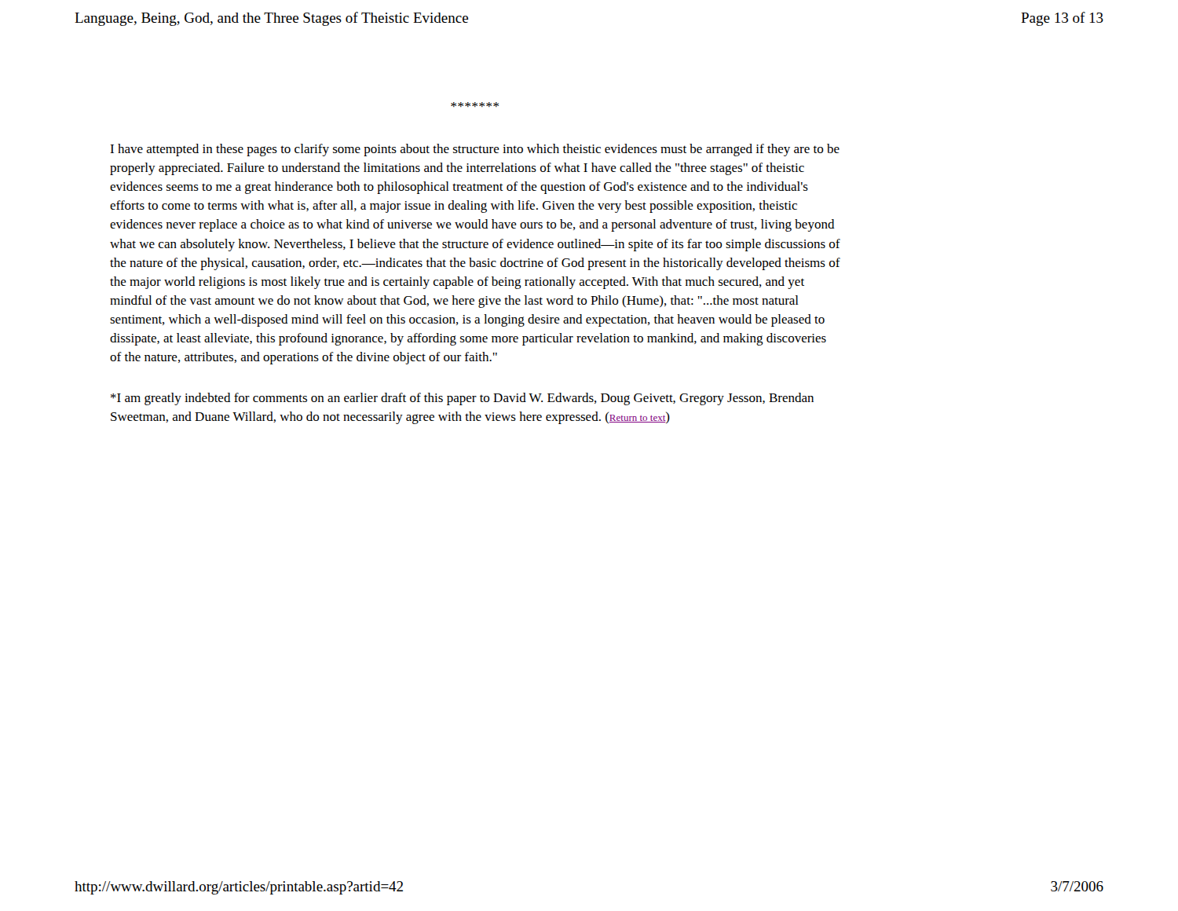Language, Being, God, and the Three Stages of Theistic Evidence Page 13 of 13
*******
I have attempted in these pages to clarify some points about the structure into which theistic evidences must be arranged if they are to be properly appreciated. Failure to understand the limitations and the interrelations of what I have called the "three stages" of theistic evidences seems to me a great hinderance both to philosophical treatment of the question of God's existence and to the individual's efforts to come to terms with what is, after all, a major issue in dealing with life. Given the very best possible exposition, theistic evidences never replace a choice as to what kind of universe we would have ours to be, and a personal adventure of trust, living beyond what we can absolutely know. Nevertheless, I believe that the structure of evidence outlined—in spite of its far too simple discussions of the nature of the physical, causation, order, etc.—indicates that the basic doctrine of God present in the historically developed theisms of the major world religions is most likely true and is certainly capable of being rationally accepted. With that much secured, and yet mindful of the vast amount we do not know about that God, we here give the last word to Philo (Hume), that: "...the most natural sentiment, which a well-disposed mind will feel on this occasion, is a longing desire and expectation, that heaven would be pleased to dissipate, at least alleviate, this profound ignorance, by affording some more particular revelation to mankind, and making discoveries of the nature, attributes, and operations of the divine object of our faith."
*I am greatly indebted for comments on an earlier draft of this paper to David W. Edwards, Doug Geivett, Gregory Jesson, Brendan Sweetman, and Duane Willard, who do not necessarily agree with the views here expressed. (Return to text)
http://www.dwillard.org/articles/printable.asp?artid=42 3/7/2006